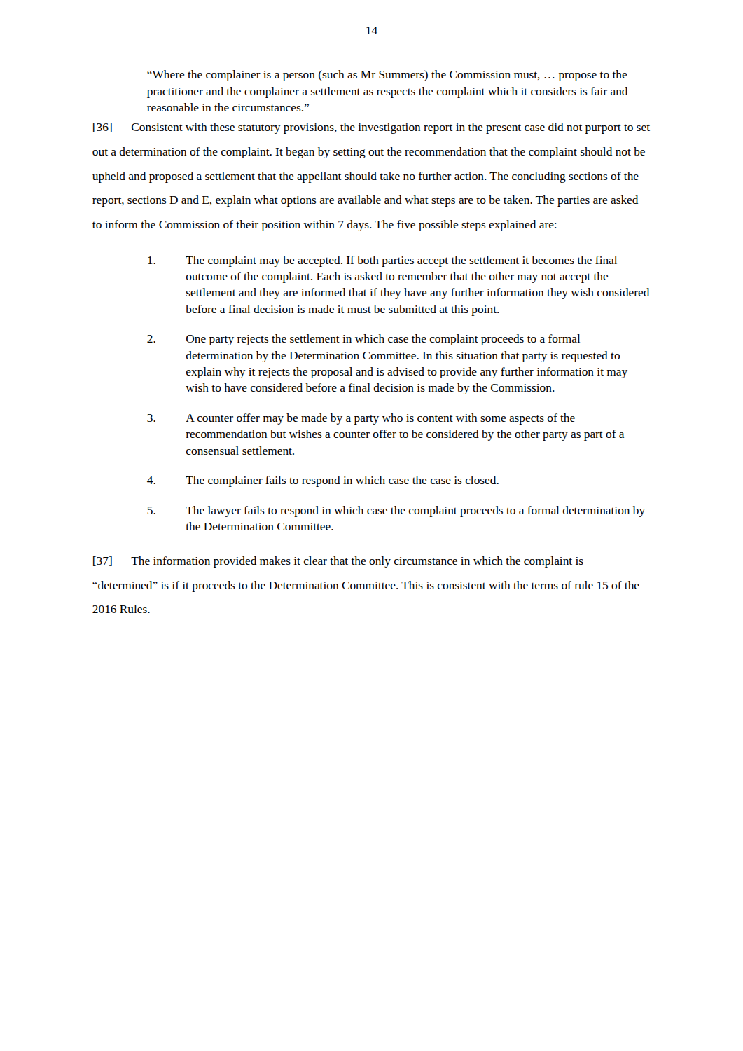14
“Where the complainer is a person (such as Mr Summers) the Commission must, … propose to the practitioner and the complainer a settlement as respects the complaint which it considers is fair and reasonable in the circumstances.”
[36] Consistent with these statutory provisions, the investigation report in the present case did not purport to set out a determination of the complaint. It began by setting out the recommendation that the complaint should not be upheld and proposed a settlement that the appellant should take no further action. The concluding sections of the report, sections D and E, explain what options are available and what steps are to be taken. The parties are asked to inform the Commission of their position within 7 days. The five possible steps explained are:
1. The complaint may be accepted. If both parties accept the settlement it becomes the final outcome of the complaint. Each is asked to remember that the other may not accept the settlement and they are informed that if they have any further information they wish considered before a final decision is made it must be submitted at this point.
2. One party rejects the settlement in which case the complaint proceeds to a formal determination by the Determination Committee. In this situation that party is requested to explain why it rejects the proposal and is advised to provide any further information it may wish to have considered before a final decision is made by the Commission.
3. A counter offer may be made by a party who is content with some aspects of the recommendation but wishes a counter offer to be considered by the other party as part of a consensual settlement.
4. The complainer fails to respond in which case the case is closed.
5. The lawyer fails to respond in which case the complaint proceeds to a formal determination by the Determination Committee.
[37] The information provided makes it clear that the only circumstance in which the complaint is “determined” is if it proceeds to the Determination Committee. This is consistent with the terms of rule 15 of the 2016 Rules.